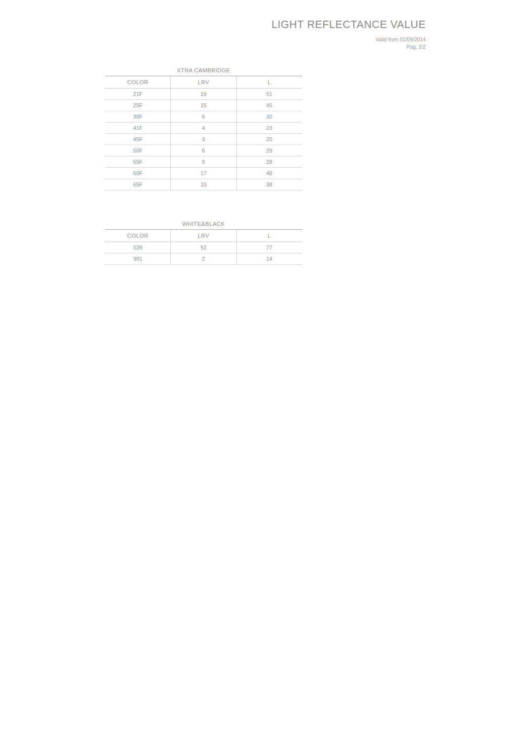LIGHT REFLECTANCE VALUE
Valid from 01/09/2014
Pag. 2/2
XTRA CAMBRIDGE
| COLOR | LRV | L |
| --- | --- | --- |
| 21F | 19 | 51 |
| 25F | 15 | 45 |
| 30F | 6 | 30 |
| 41F | 4 | 23 |
| 45F | 3 | 20 |
| 50F | 6 | 29 |
| 55F | 6 | 28 |
| 60F | 17 | 48 |
| 65F | 10 | 38 |
WHITE&BLACK
| COLOR | LRV | L |
| --- | --- | --- |
| 039 | 52 | 77 |
| 991 | 2 | 14 |